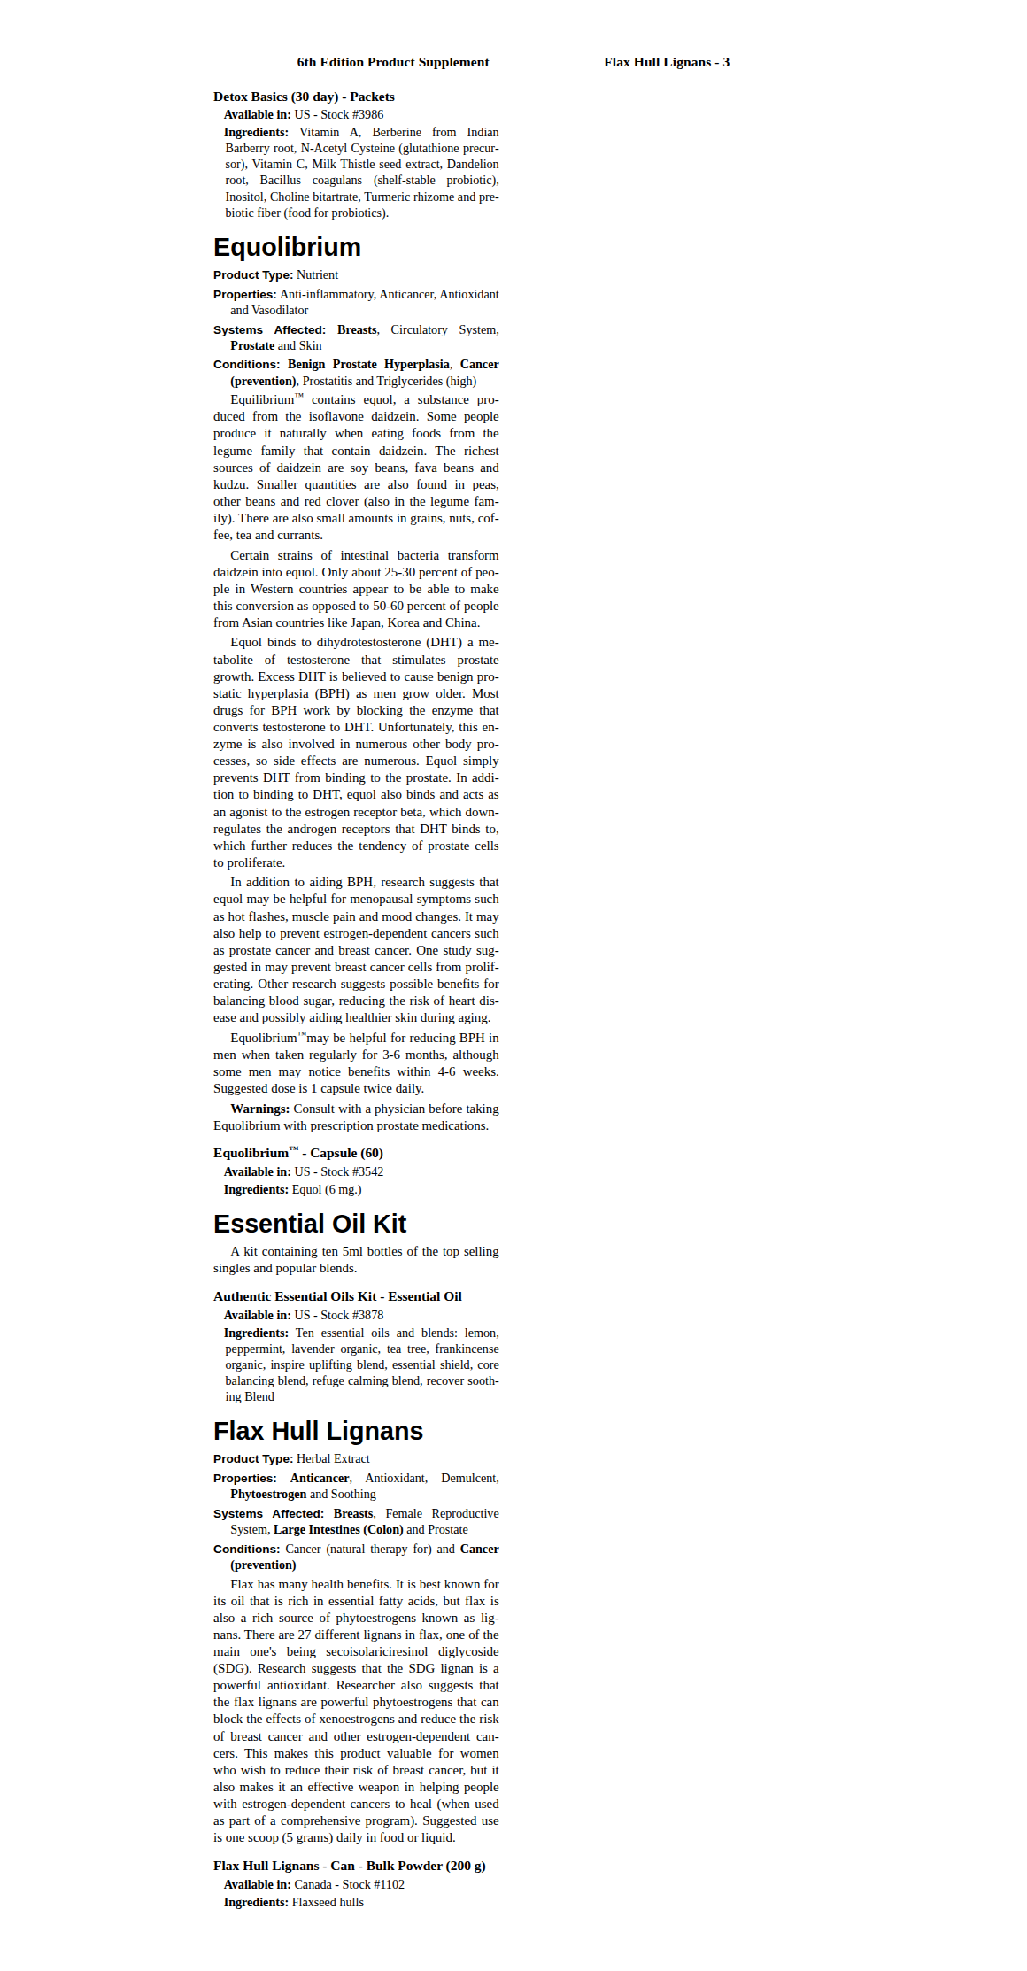6th Edition Product Supplement Flax Hull Lignans - 3
Detox Basics (30 day) - Packets
Available in: US - Stock #3986
Ingredients: Vitamin A, Berberine from Indian Barberry root, N-Acetyl Cysteine (glutathione precursor), Vitamin C, Milk Thistle seed extract, Dandelion root, Bacillus coagulans (shelf-stable probiotic), Inositol, Choline bitartrate, Turmeric rhizome and prebiotic fiber (food for probiotics).
Equolibrium
Product Type: Nutrient
Properties: Anti-inflammatory, Anticancer, Antioxidant and Vasodilator
Systems Affected: Breasts, Circulatory System, Prostate and Skin
Conditions: Benign Prostate Hyperplasia, Cancer (prevention), Prostatitis and Triglycerides (high)
Equilibrium™ contains equol, a substance produced from the isoflavone daidzein. Some people produce it naturally when eating foods from the legume family that contain daidzein. The richest sources of daidzein are soy beans, fava beans and kudzu. Smaller quantities are also found in peas, other beans and red clover (also in the legume family). There are also small amounts in grains, nuts, coffee, tea and currants.
Certain strains of intestinal bacteria transform daidzein into equol. Only about 25-30 percent of people in Western countries appear to be able to make this conversion as opposed to 50-60 percent of people from Asian countries like Japan, Korea and China.
Equol binds to dihydrotestosterone (DHT) a metabolite of testosterone that stimulates prostate growth. Excess DHT is believed to cause benign prostatic hyperplasia (BPH) as men grow older. Most drugs for BPH work by blocking the enzyme that converts testosterone to DHT. Unfortunately, this enzyme is also involved in numerous other body processes, so side effects are numerous. Equol simply prevents DHT from binding to the prostate. In addition to binding to DHT, equol also binds and acts as an agonist to the estrogen receptor beta, which down-regulates the androgen receptors that DHT binds to, which further reduces the tendency of prostate cells to proliferate.
In addition to aiding BPH, research suggests that equol may be helpful for menopausal symptoms such as hot flashes, muscle pain and mood changes. It may also help to prevent estrogen-dependent cancers such as prostate cancer and breast cancer. One study suggested in may prevent breast cancer cells from proliferating. Other research suggests possible benefits for balancing blood sugar, reducing the risk of heart disease and possibly aiding healthier skin during aging.
Equolibrium™may be helpful for reducing BPH in men when taken regularly for 3-6 months, although some men may notice benefits within 4-6 weeks. Suggested dose is 1 capsule twice daily.
Warnings: Consult with a physician before taking Equolibrium with prescription prostate medications.
Equolibrium™ - Capsule (60)
Available in: US - Stock #3542
Ingredients: Equol (6 mg.)
Essential Oil Kit
A kit containing ten 5ml bottles of the top selling singles and popular blends.
Authentic Essential Oils Kit - Essential Oil
Available in: US - Stock #3878
Ingredients: Ten essential oils and blends: lemon, peppermint, lavender organic, tea tree, frankincense organic, inspire uplifting blend, essential shield, core balancing blend, refuge calming blend, recover soothing Blend
Flax Hull Lignans
Product Type: Herbal Extract
Properties: Anticancer, Antioxidant, Demulcent, Phytoestrogen and Soothing
Systems Affected: Breasts, Female Reproductive System, Large Intestines (Colon) and Prostate
Conditions: Cancer (natural therapy for) and Cancer (prevention)
Flax has many health benefits. It is best known for its oil that is rich in essential fatty acids, but flax is also a rich source of phytoestrogens known as lignans. There are 27 different lignans in flax, one of the main one's being secoisolariciresinol diglycoside (SDG). Research suggests that the SDG lignan is a powerful antioxidant. Researcher also suggests that the flax lignans are powerful phytoestrogens that can block the effects of xenoestrogens and reduce the risk of breast cancer and other estrogen-dependent cancers. This makes this product valuable for women who wish to reduce their risk of breast cancer, but it also makes it an effective weapon in helping people with estrogen-dependent cancers to heal (when used as part of a comprehensive program). Suggested use is one scoop (5 grams) daily in food or liquid.
Flax Hull Lignans - Can - Bulk Powder (200 g)
Available in: Canada - Stock #1102
Ingredients: Flaxseed hulls